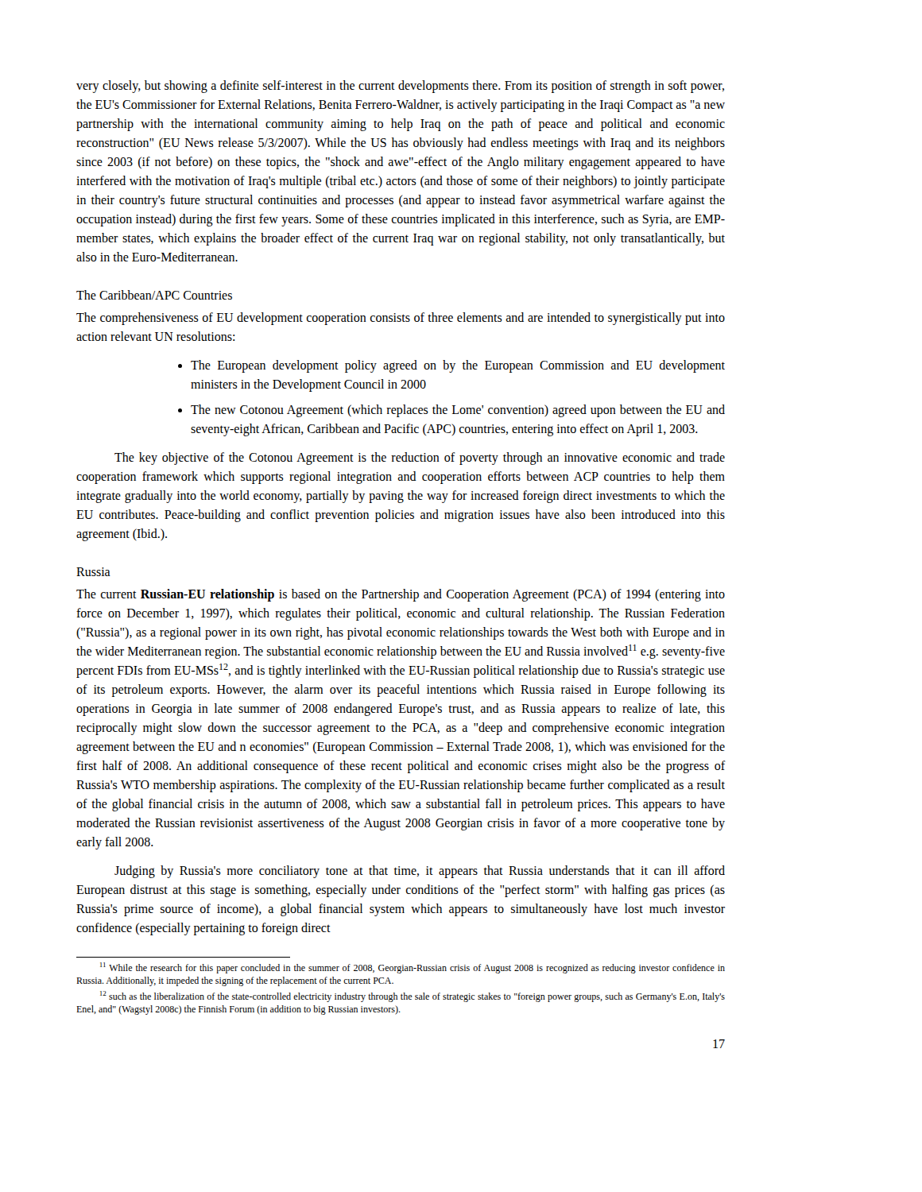very closely, but showing a definite self-interest in the current developments there. From its position of strength in soft power, the EU's Commissioner for External Relations, Benita Ferrero-Waldner, is actively participating in the Iraqi Compact as "a new partnership with the international community aiming to help Iraq on the path of peace and political and economic reconstruction" (EU News release 5/3/2007). While the US has obviously had endless meetings with Iraq and its neighbors since 2003 (if not before) on these topics, the "shock and awe"-effect of the Anglo military engagement appeared to have interfered with the motivation of Iraq's multiple (tribal etc.) actors (and those of some of their neighbors) to jointly participate in their country's future structural continuities and processes (and appear to instead favor asymmetrical warfare against the occupation instead) during the first few years. Some of these countries implicated in this interference, such as Syria, are EMP-member states, which explains the broader effect of the current Iraq war on regional stability, not only transatlantically, but also in the Euro-Mediterranean.
The Caribbean/APC Countries
The comprehensiveness of EU development cooperation consists of three elements and are intended to synergistically put into action relevant UN resolutions:
The European development policy agreed on by the European Commission and EU development ministers in the Development Council in 2000
The new Cotonou Agreement (which replaces the Lome' convention) agreed upon between the EU and seventy-eight African, Caribbean and Pacific (APC) countries, entering into effect on April 1, 2003.
The key objective of the Cotonou Agreement is the reduction of poverty through an innovative economic and trade cooperation framework which supports regional integration and cooperation efforts between ACP countries to help them integrate gradually into the world economy, partially by paving the way for increased foreign direct investments to which the EU contributes. Peace-building and conflict prevention policies and migration issues have also been introduced into this agreement (Ibid.).
Russia
The current Russian-EU relationship is based on the Partnership and Cooperation Agreement (PCA) of 1994 (entering into force on December 1, 1997), which regulates their political, economic and cultural relationship. The Russian Federation ("Russia"), as a regional power in its own right, has pivotal economic relationships towards the West both with Europe and in the wider Mediterranean region. The substantial economic relationship between the EU and Russia involved11 e.g. seventy-five percent FDIs from EU-MSs12, and is tightly interlinked with the EU-Russian political relationship due to Russia's strategic use of its petroleum exports. However, the alarm over its peaceful intentions which Russia raised in Europe following its operations in Georgia in late summer of 2008 endangered Europe's trust, and as Russia appears to realize of late, this reciprocally might slow down the successor agreement to the PCA, as a "deep and comprehensive economic integration agreement between the EU and n economies" (European Commission – External Trade 2008, 1), which was envisioned for the first half of 2008. An additional consequence of these recent political and economic crises might also be the progress of Russia's WTO membership aspirations. The complexity of the EU-Russian relationship became further complicated as a result of the global financial crisis in the autumn of 2008, which saw a substantial fall in petroleum prices. This appears to have moderated the Russian revisionist assertiveness of the August 2008 Georgian crisis in favor of a more cooperative tone by early fall 2008.
Judging by Russia's more conciliatory tone at that time, it appears that Russia understands that it can ill afford European distrust at this stage is something, especially under conditions of the "perfect storm" with halfing gas prices (as Russia's prime source of income), a global financial system which appears to simultaneously have lost much investor confidence (especially pertaining to foreign direct
11 While the research for this paper concluded in the summer of 2008, Georgian-Russian crisis of August 2008 is recognized as reducing investor confidence in Russia. Additionally, it impeded the signing of the replacement of the current PCA.
12 such as the liberalization of the state-controlled electricity industry through the sale of strategic stakes to "foreign power groups, such as Germany's E.on, Italy's Enel, and" (Wagstyl 2008c) the Finnish Forum (in addition to big Russian investors).
17